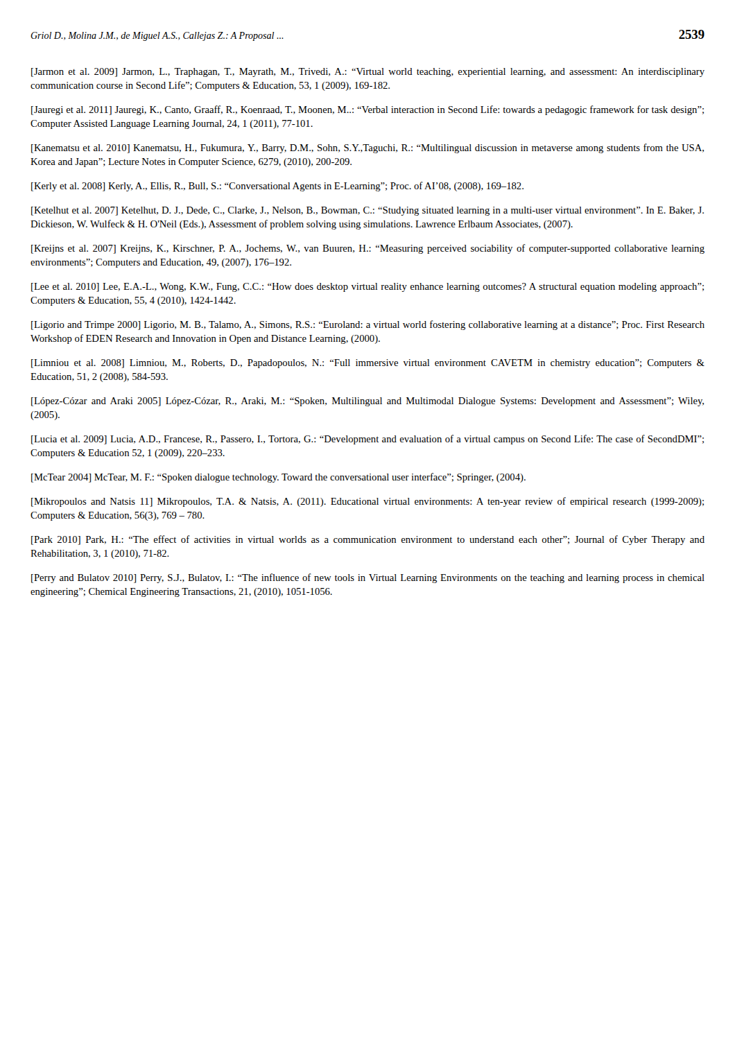Griol D., Molina J.M., de Miguel A.S., Callejas Z.: A Proposal ... 2539
[Jarmon et al. 2009] Jarmon, L., Traphagan, T., Mayrath, M., Trivedi, A.: “Virtual world teaching, experiential learning, and assessment: An interdisciplinary communication course in Second Life”; Computers & Education, 53, 1 (2009), 169-182.
[Jauregi et al. 2011] Jauregi, K., Canto, Graaff, R., Koenraad, T., Moonen, M..: “Verbal interaction in Second Life: towards a pedagogic framework for task design”; Computer Assisted Language Learning Journal, 24, 1 (2011), 77-101.
[Kanematsu et al. 2010] Kanematsu, H., Fukumura, Y., Barry, D.M., Sohn, S.Y.,Taguchi, R.: “Multilingual discussion in metaverse among students from the USA, Korea and Japan”; Lecture Notes in Computer Science, 6279, (2010), 200-209.
[Kerly et al. 2008] Kerly, A., Ellis, R., Bull, S.: “Conversational Agents in E-Learning”; Proc. of AI’08, (2008), 169–182.
[Ketelhut et al. 2007] Ketelhut, D. J., Dede, C., Clarke, J., Nelson, B., Bowman, C.: “Studying situated learning in a multi-user virtual environment”. In E. Baker, J. Dickieson, W. Wulfeck & H. O'Neil (Eds.), Assessment of problem solving using simulations. Lawrence Erlbaum Associates, (2007).
[Kreijns et al. 2007] Kreijns, K., Kirschner, P. A., Jochems, W., van Buuren, H.: “Measuring perceived sociability of computer-supported collaborative learning environments”; Computers and Education, 49, (2007), 176–192.
[Lee et al. 2010] Lee, E.A.-L., Wong, K.W., Fung, C.C.: “How does desktop virtual reality enhance learning outcomes? A structural equation modeling approach”; Computers & Education, 55, 4 (2010), 1424-1442.
[Ligorio and Trimpe 2000] Ligorio, M. B., Talamo, A., Simons, R.S.: “Euroland: a virtual world fostering collaborative learning at a distance”; Proc. First Research Workshop of EDEN Research and Innovation in Open and Distance Learning, (2000).
[Limniou et al. 2008] Limniou, M., Roberts, D., Papadopoulos, N.: “Full immersive virtual environment CAVETM in chemistry education”; Computers & Education, 51, 2 (2008), 584-593.
[López-Cózar and Araki 2005] López-Cózar, R., Araki, M.: “Spoken, Multilingual and Multimodal Dialogue Systems: Development and Assessment”; Wiley, (2005).
[Lucia et al. 2009] Lucia, A.D., Francese, R., Passero, I., Tortora, G.: “Development and evaluation of a virtual campus on Second Life: The case of SecondDMI”; Computers & Education 52, 1 (2009), 220–233.
[McTear 2004] McTear, M. F.: “Spoken dialogue technology. Toward the conversational user interface”; Springer, (2004).
[Mikropoulos and Natsis 11] Mikropoulos, T.A. & Natsis, A. (2011). Educational virtual environments: A ten-year review of empirical research (1999-2009); Computers & Education, 56(3), 769 – 780.
[Park 2010] Park, H.: “The effect of activities in virtual worlds as a communication environment to understand each other”; Journal of Cyber Therapy and Rehabilitation, 3, 1 (2010), 71-82.
[Perry and Bulatov 2010] Perry, S.J., Bulatov, I.: “The influence of new tools in Virtual Learning Environments on the teaching and learning process in chemical engineering”; Chemical Engineering Transactions, 21, (2010), 1051-1056.